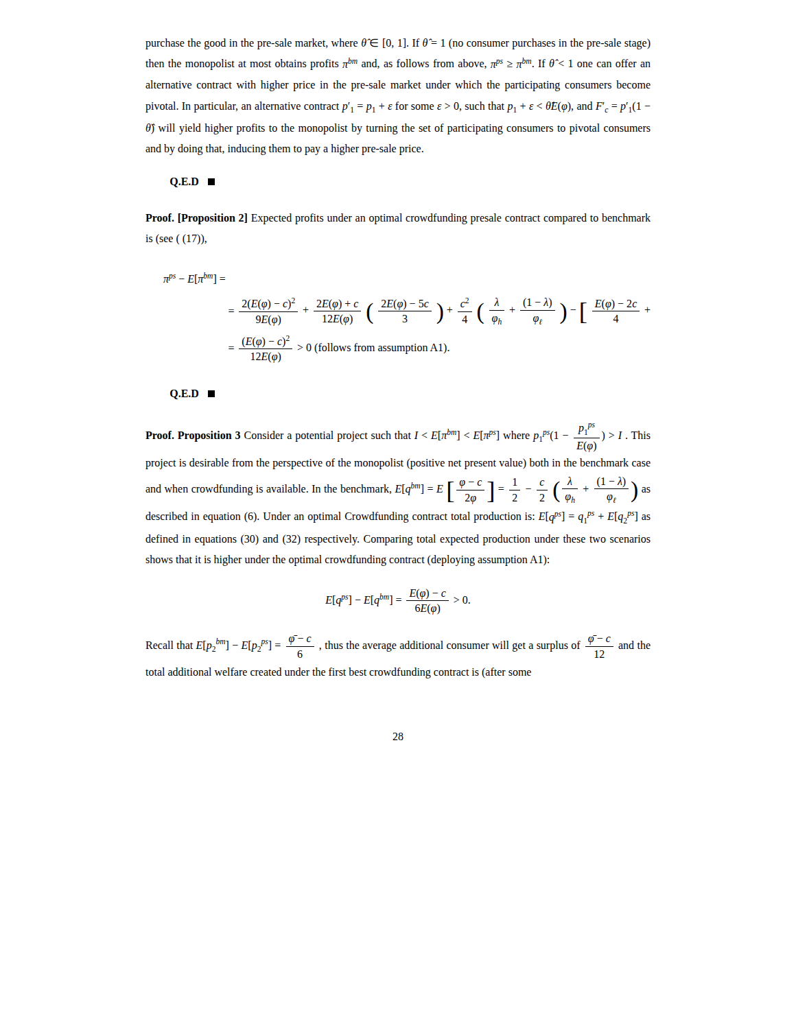purchase the good in the pre-sale market, where θ̂ ∈ [0, 1]. If θ̂ = 1 (no consumer purchases in the pre-sale stage) then the monopolist at most obtains profits πbm and, as follows from above, πps ≥ πbm. If θ̂ < 1 one can offer an alternative contract with higher price in the pre-sale market under which the participating consumers become pivotal. In particular, an alternative contract p′1 = p1 + ε for some ε > 0, such that p1 + ε < θ̂E(φ), and F′c = p′1(1 − θ̂) will yield higher profits to the monopolist by turning the set of participating consumers to pivotal consumers and by doing that, inducing them to pay a higher pre-sale price.
Q.E.D
Proof. [Proposition 2] Expected profits under an optimal crowdfunding presale contract compared to benchmark is (see ( (17)),
| π ps − E [ π bm ] = | | |
| | = | 2( E ( φ ) − c ) 2 9 E ( φ ) + 2 E ( φ ) + c 12 E ( φ ) ( 2 E ( φ ) − 5 c 3 ) + c 2 4 ( λ φ h + (1 − λ ) φ ℓ ) − [ E ( φ ) − 2 c 4 + c 2 4 ( λ φ h + (1 − λ ) φ ℓ ) ] = |
| | = | ( E ( φ ) − c ) 2 12 E ( φ ) > 0 (follows from assumption A1). |
Q.E.D
Proof. Proposition 3 Consider a potential project such that I < E[πbm] < E[πps] where p1ps(1 − p1ps E(φ)) > I . This project is desirable from the perspective of the monopolist (positive net present value) both in the benchmark case and when crowdfunding is available. In the benchmark, E[qbm] = E [φ − c 2φ] = 12 − c 2 (λφh + (1 − λ) φℓ) as described in equation (6). Under an optimal Crowdfunding contract total production is: E[qps] = q1ps + E[q2ps] as defined in equations (30) and (32) respectively. Comparing total expected production under these two scenarios shows that it is higher under the optimal crowdfunding contract (deploying assumption A1):
E[qps] − E[qbm] = E(φ) − c 6E(φ) > 0.
Recall that E[p2bm] − E[p2ps] = φ̄ − c 6 , thus the average additional consumer will get a surplus of φ̄ − c 12 and the total additional welfare created under the first best crowdfunding contract is (after some
28